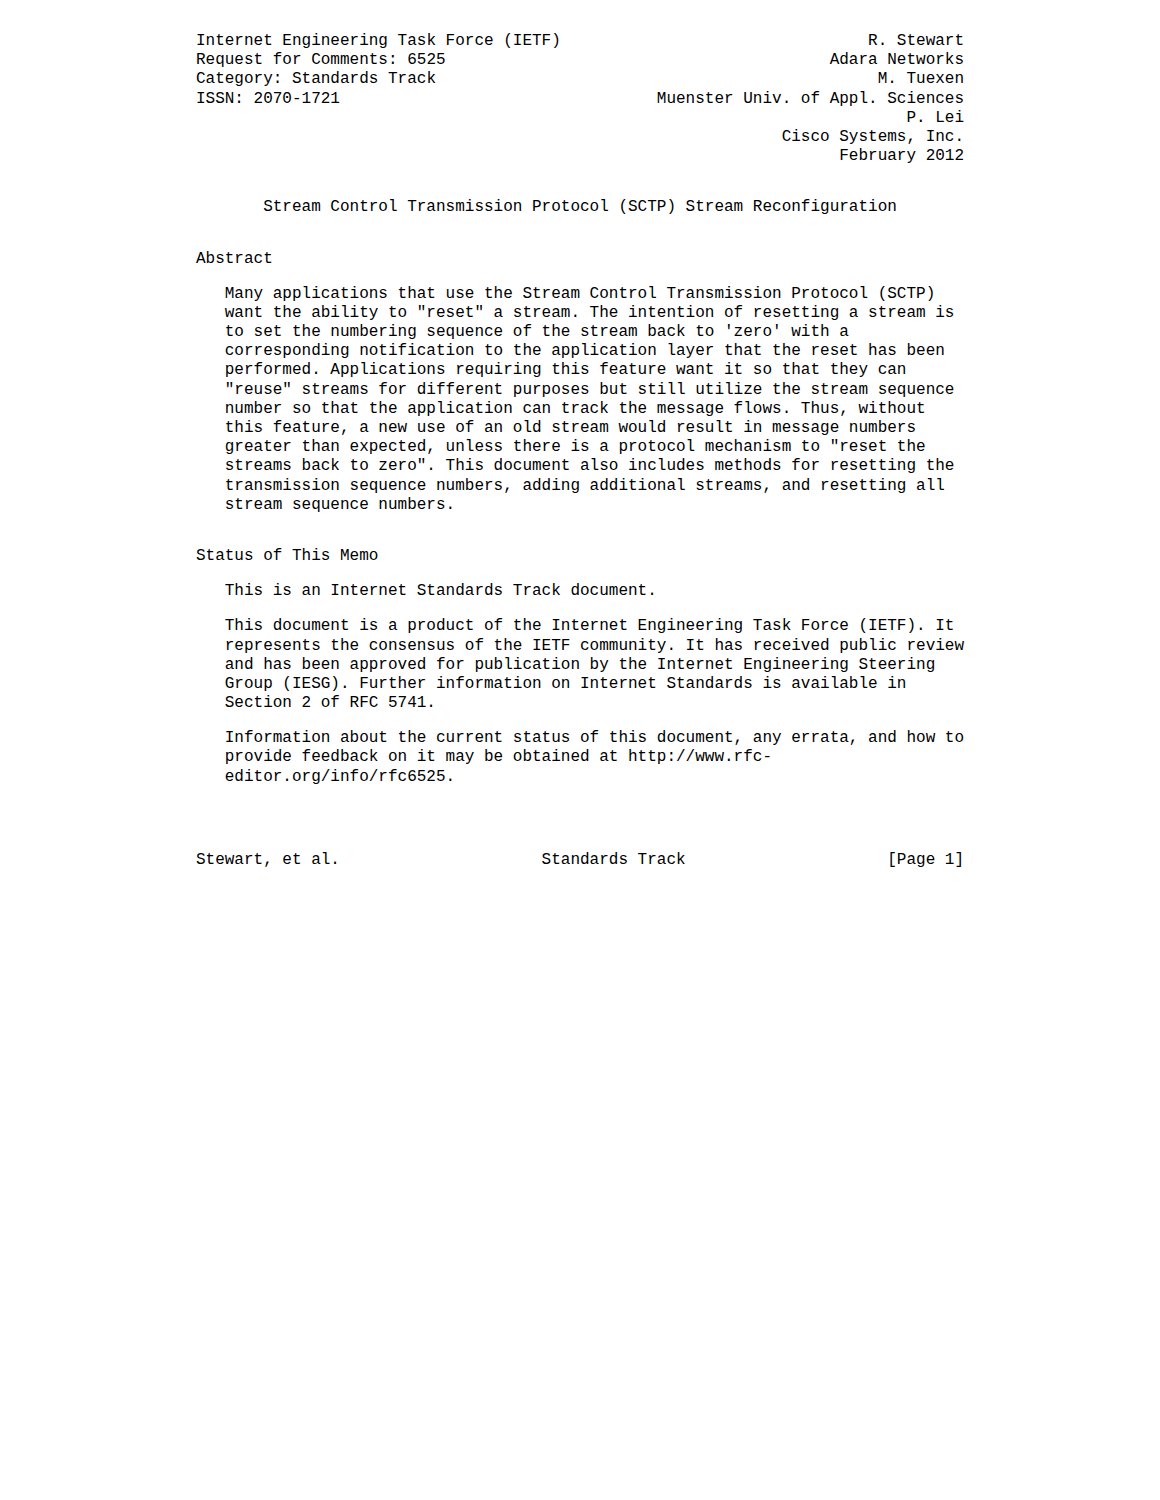| Internet Engineering Task Force (IETF) | R. Stewart |
| Request for Comments: 6525 | Adara Networks |
| Category: Standards Track | M. Tuexen |
| ISSN: 2070-1721 | Muenster Univ. of Appl. Sciences |
| | P. Lei |
| | Cisco Systems, Inc. |
| | February 2012 |
Stream Control Transmission Protocol (SCTP) Stream Reconfiguration
Abstract
Many applications that use the Stream Control Transmission Protocol (SCTP) want the ability to "reset" a stream. The intention of resetting a stream is to set the numbering sequence of the stream back to 'zero' with a corresponding notification to the application layer that the reset has been performed. Applications requiring this feature want it so that they can "reuse" streams for different purposes but still utilize the stream sequence number so that the application can track the message flows. Thus, without this feature, a new use of an old stream would result in message numbers greater than expected, unless there is a protocol mechanism to "reset the streams back to zero". This document also includes methods for resetting the transmission sequence numbers, adding additional streams, and resetting all stream sequence numbers.
Status of This Memo
This is an Internet Standards Track document.
This document is a product of the Internet Engineering Task Force (IETF). It represents the consensus of the IETF community. It has received public review and has been approved for publication by the Internet Engineering Steering Group (IESG). Further information on Internet Standards is available in Section 2 of RFC 5741.
Information about the current status of this document, any errata, and how to provide feedback on it may be obtained at http://www.rfc-editor.org/info/rfc6525.
Stewart, et al. Standards Track [Page 1]